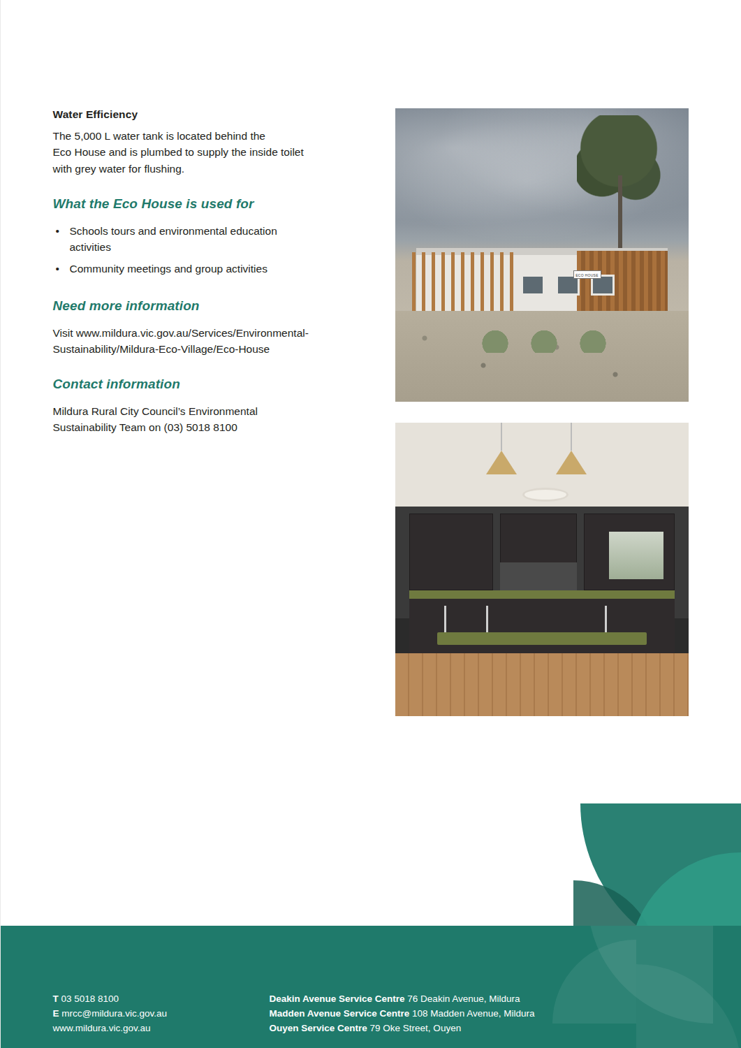Water Efficiency
The 5,000 L water tank is located behind the
Eco House and is plumbed to supply the inside toilet
with grey water for flushing.
What the Eco House is used for
Schools tours and environmental education
activities
Community meetings and group activities
Need more information
Visit www.mildura.vic.gov.au/Services/Environmental-
Sustainability/Mildura-Eco-Village/Eco-House
Contact information
Mildura Rural City Council’s Environmental
Sustainability Team on (03) 5018 8100
ECO HOUSE
T 03 5018 8100
E mrcc@mildura.vic.gov.au
www.mildura.vic.gov.au
Deakin Avenue Service Centre 76 Deakin Avenue, Mildura
Madden Avenue Service Centre 108 Madden Avenue, Mildura
Ouyen Service Centre 79 Oke Street, Ouyen